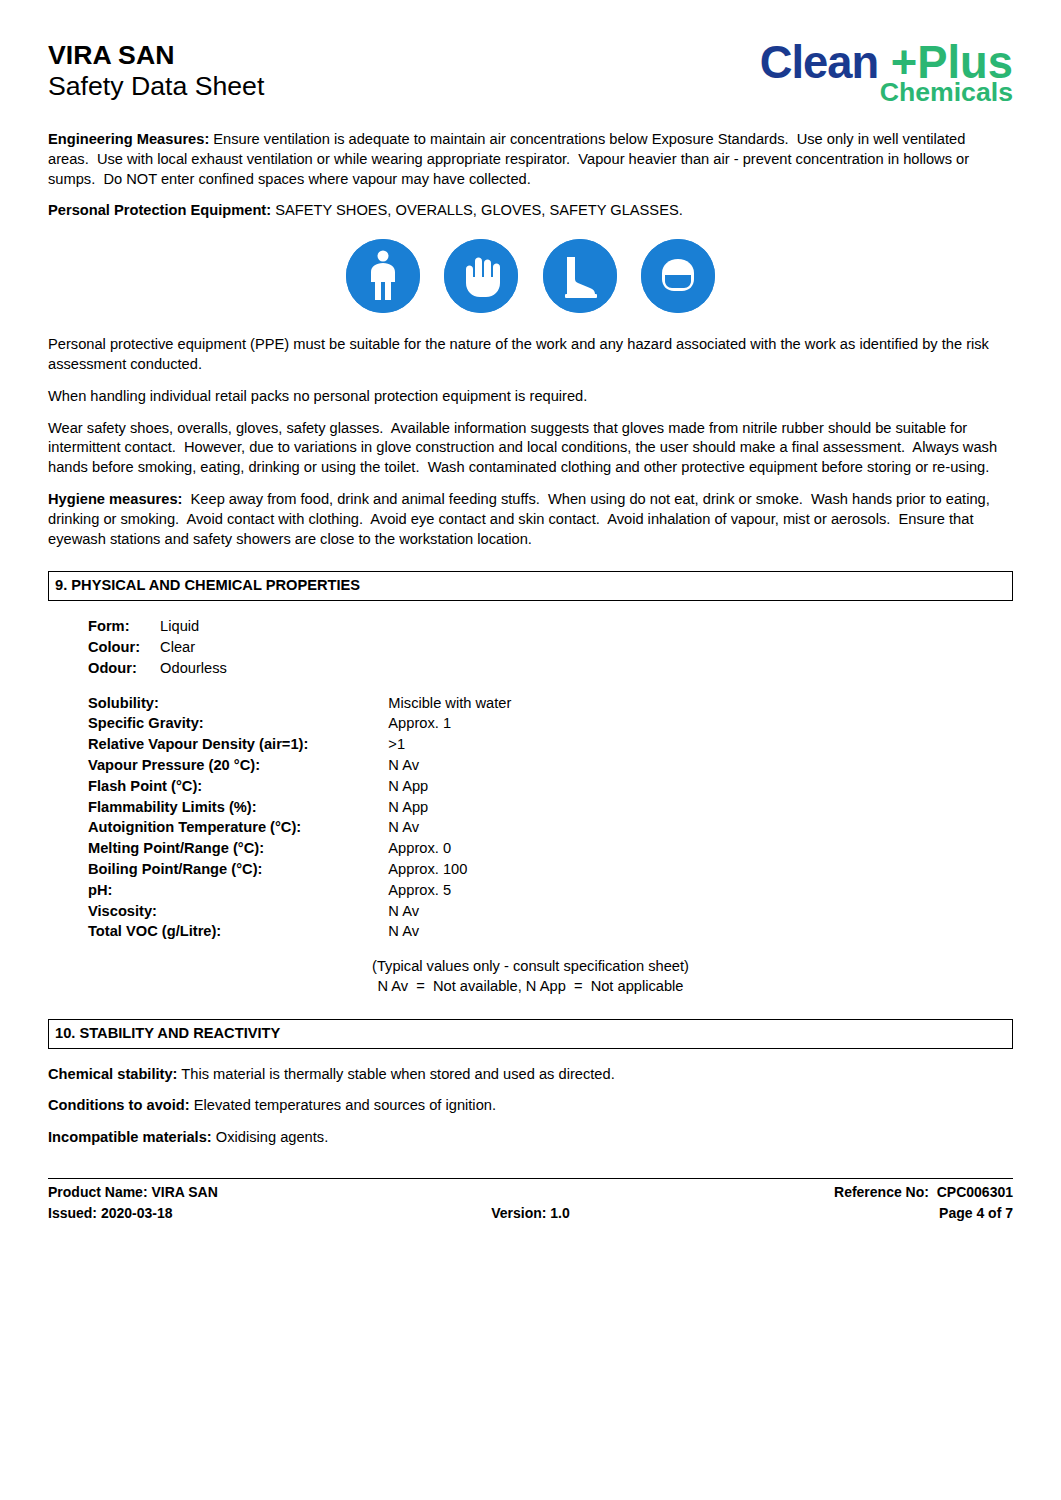VIRA SAN Safety Data Sheet
Clean +Plus Chemicals
Engineering Measures: Ensure ventilation is adequate to maintain air concentrations below Exposure Standards. Use only in well ventilated areas. Use with local exhaust ventilation or while wearing appropriate respirator. Vapour heavier than air - prevent concentration in hollows or sumps. Do NOT enter confined spaces where vapour may have collected.
Personal Protection Equipment: SAFETY SHOES, OVERALLS, GLOVES, SAFETY GLASSES.
Personal protective equipment (PPE) must be suitable for the nature of the work and any hazard associated with the work as identified by the risk assessment conducted.
When handling individual retail packs no personal protection equipment is required.
Wear safety shoes, overalls, gloves, safety glasses. Available information suggests that gloves made from nitrile rubber should be suitable for intermittent contact. However, due to variations in glove construction and local conditions, the user should make a final assessment. Always wash hands before smoking, eating, drinking or using the toilet. Wash contaminated clothing and other protective equipment before storing or re-using.
Hygiene measures: Keep away from food, drink and animal feeding stuffs. When using do not eat, drink or smoke. Wash hands prior to eating, drinking or smoking. Avoid contact with clothing. Avoid eye contact and skin contact. Avoid inhalation of vapour, mist or aerosols. Ensure that eyewash stations and safety showers are close to the workstation location.
9. PHYSICAL AND CHEMICAL PROPERTIES
| Form: | Liquid |
| Colour: | Clear |
| Odour: | Odourless |
| Solubility: | Miscible with water |
| Specific Gravity: | Approx. 1 |
| Relative Vapour Density (air=1): | >1 |
| Vapour Pressure (20 °C): | N Av |
| Flash Point (°C): | N App |
| Flammability Limits (%): | N App |
| Autoignition Temperature (°C): | N Av |
| Melting Point/Range (°C): | Approx. 0 |
| Boiling Point/Range (°C): | Approx. 100 |
| pH: | Approx. 5 |
| Viscosity: | N Av |
| Total VOC (g/Litre): | N Av |
(Typical values only - consult specification sheet)
N Av = Not available, N App = Not applicable
10. STABILITY AND REACTIVITY
Chemical stability: This material is thermally stable when stored and used as directed.
Conditions to avoid: Elevated temperatures and sources of ignition.
Incompatible materials: Oxidising agents.
Product Name: VIRA SAN Reference No: CPC006301
Issued: 2020-03-18 Version: 1.0 Page 4 of 7